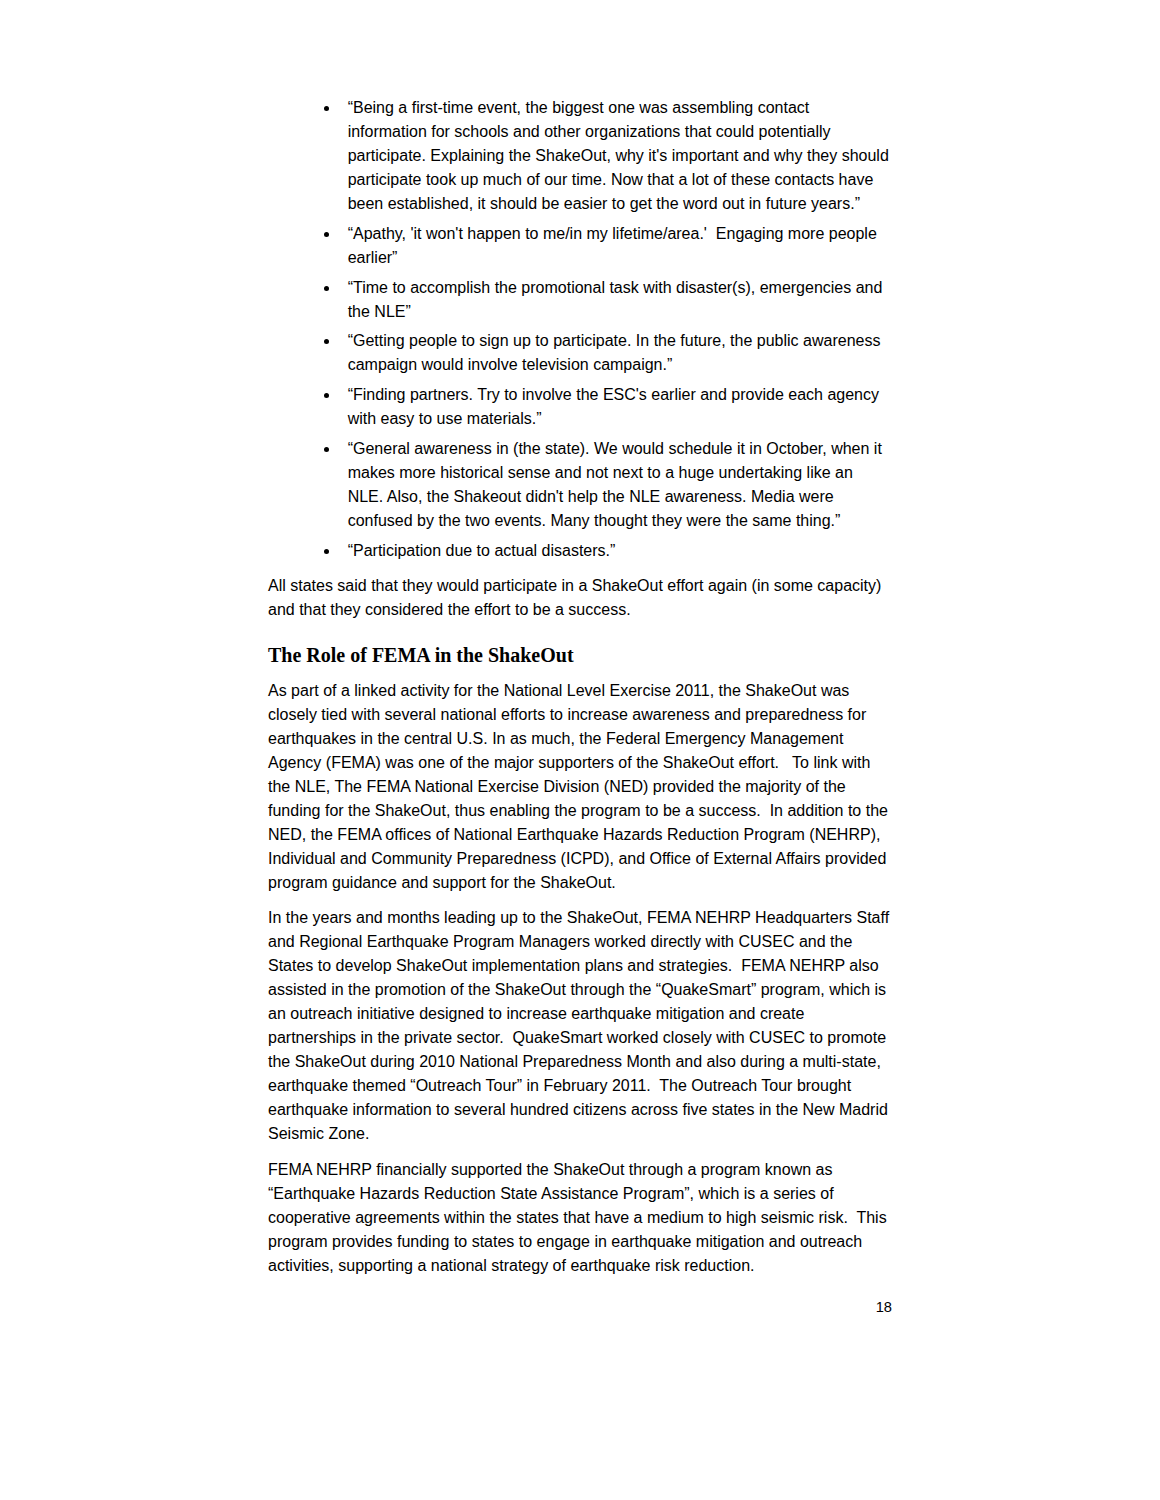“Being a first-time event, the biggest one was assembling contact information for schools and other organizations that could potentially participate. Explaining the ShakeOut, why it's important and why they should participate took up much of our time. Now that a lot of these contacts have been established, it should be easier to get the word out in future years.”
“Apathy, 'it won't happen to me/in my lifetime/area.' Engaging more people earlier”
“Time to accomplish the promotional task with disaster(s), emergencies and the NLE”
“Getting people to sign up to participate. In the future, the public awareness campaign would involve television campaign.”
“Finding partners. Try to involve the ESC's earlier and provide each agency with easy to use materials.”
“General awareness in (the state). We would schedule it in October, when it makes more historical sense and not next to a huge undertaking like an NLE. Also, the Shakeout didn't help the NLE awareness. Media were confused by the two events. Many thought they were the same thing.”
“Participation due to actual disasters.”
All states said that they would participate in a ShakeOut effort again (in some capacity) and that they considered the effort to be a success.
The Role of FEMA in the ShakeOut
As part of a linked activity for the National Level Exercise 2011, the ShakeOut was closely tied with several national efforts to increase awareness and preparedness for earthquakes in the central U.S. In as much, the Federal Emergency Management Agency (FEMA) was one of the major supporters of the ShakeOut effort. To link with the NLE, The FEMA National Exercise Division (NED) provided the majority of the funding for the ShakeOut, thus enabling the program to be a success. In addition to the NED, the FEMA offices of National Earthquake Hazards Reduction Program (NEHRP), Individual and Community Preparedness (ICPD), and Office of External Affairs provided program guidance and support for the ShakeOut.
In the years and months leading up to the ShakeOut, FEMA NEHRP Headquarters Staff and Regional Earthquake Program Managers worked directly with CUSEC and the States to develop ShakeOut implementation plans and strategies. FEMA NEHRP also assisted in the promotion of the ShakeOut through the “QuakeSmart” program, which is an outreach initiative designed to increase earthquake mitigation and create partnerships in the private sector. QuakeSmart worked closely with CUSEC to promote the ShakeOut during 2010 National Preparedness Month and also during a multi-state, earthquake themed “Outreach Tour” in February 2011. The Outreach Tour brought earthquake information to several hundred citizens across five states in the New Madrid Seismic Zone.
FEMA NEHRP financially supported the ShakeOut through a program known as “Earthquake Hazards Reduction State Assistance Program”, which is a series of cooperative agreements within the states that have a medium to high seismic risk. This program provides funding to states to engage in earthquake mitigation and outreach activities, supporting a national strategy of earthquake risk reduction.
18